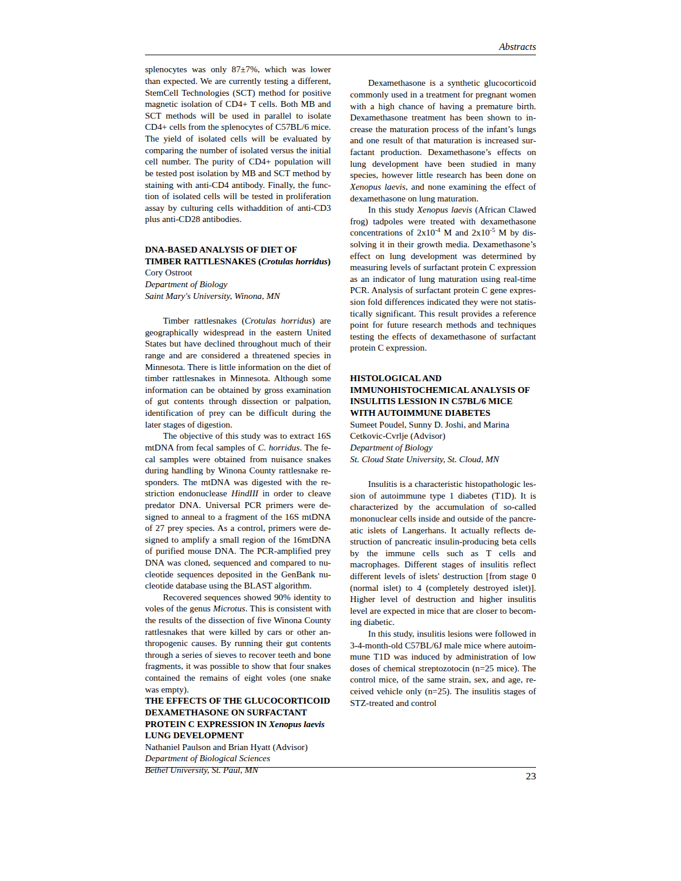Abstracts
splenocytes was only 87±7%, which was lower than expected. We are currently testing a different, StemCell Technologies (SCT) method for positive magnetic isolation of CD4+ T cells. Both MB and SCT methods will be used in parallel to isolate CD4+ cells from the splenocytes of C57BL/6 mice. The yield of isolated cells will be evaluated by comparing the number of isolated versus the initial cell number. The purity of CD4+ population will be tested post isolation by MB and SCT method by staining with anti-CD4 antibody. Finally, the function of isolated cells will be tested in proliferation assay by culturing cells withaddition of anti-CD3 plus anti-CD28 antibodies.
DNA-BASED ANALYSIS OF DIET OF TIMBER RATTLESNAKES (Crotulas horridus)
Cory Ostroot
Department of Biology
Saint Mary's University, Winona, MN
Timber rattlesnakes (Crotulas horridus) are geographically widespread in the eastern United States but have declined throughout much of their range and are considered a threatened species in Minnesota. There is little information on the diet of timber rattlesnakes in Minnesota. Although some information can be obtained by gross examination of gut contents through dissection or palpation, identification of prey can be difficult during the later stages of digestion.
The objective of this study was to extract 16S mtDNA from fecal samples of C. horridus. The fecal samples were obtained from nuisance snakes during handling by Winona County rattlesnake responders. The mtDNA was digested with the restriction endonuclease HindIII in order to cleave predator DNA. Universal PCR primers were designed to anneal to a fragment of the 16S mtDNA of 27 prey species. As a control, primers were designed to amplify a small region of the 16mtDNA of purified mouse DNA. The PCR-amplified prey DNA was cloned, sequenced and compared to nucleotide sequences deposited in the GenBank nucleotide database using the BLAST algorithm.
Recovered sequences showed 90% identity to voles of the genus Microtus. This is consistent with the results of the dissection of five Winona County rattlesnakes that were killed by cars or other anthropogenic causes. By running their gut contents through a series of sieves to recover teeth and bone fragments, it was possible to show that four snakes contained the remains of eight voles (one snake was empty).
THE EFFECTS OF THE GLUCOCORTICOID DEXAMETHASONE ON SURFACTANT PROTEIN C EXPRESSION IN Xenopus laevis LUNG DEVELOPMENT
Nathaniel Paulson and Brian Hyatt (Advisor)
Department of Biological Sciences
Bethel University, St. Paul, MN
Dexamethasone is a synthetic glucocorticoid commonly used in a treatment for pregnant women with a high chance of having a premature birth. Dexamethasone treatment has been shown to increase the maturation process of the infant’s lungs and one result of that maturation is increased surfactant production. Dexamethasone’s effects on lung development have been studied in many species, however little research has been done on Xenopus laevis, and none examining the effect of dexamethasone on lung maturation.
In this study Xenopus laevis (African Clawed frog) tadpoles were treated with dexamethasone concentrations of 2x10-4 M and 2x10-5 M by dissolving it in their growth media. Dexamethasone’s effect on lung development was determined by measuring levels of surfactant protein C expression as an indicator of lung maturation using real-time PCR. Analysis of surfactant protein C gene expression fold differences indicated they were not statistically significant. This result provides a reference point for future research methods and techniques testing the effects of dexamethasone of surfactant protein C expression.
HISTOLOGICAL AND IMMUNOHISTOCHEMICAL ANALYSIS OF INSULITIS LESSION IN C57BL/6 MICE WITH AUTOIMMUNE DIABETES
Sumeet Poudel, Sunny D. Joshi, and Marina Cetkovic-Cvrlje (Advisor)
Department of Biology
St. Cloud State University, St. Cloud, MN
Insulitis is a characteristic histopathologic lession of autoimmune type 1 diabetes (T1D). It is characterized by the accumulation of so-called mononuclear cells inside and outside of the pancreatic islets of Langerhans. It actually reflects destruction of pancreatic insulin-producing beta cells by the immune cells such as T cells and macrophages. Different stages of insulitis reflect different levels of islets' destruction [from stage 0 (normal islet) to 4 (completely destroyed islet)]. Higher level of destruction and higher insulitis level are expected in mice that are closer to becoming diabetic.
In this study, insulitis lesions were followed in 3-4-month-old C57BL/6J male mice where autoimmune T1D was induced by administration of low doses of chemical streptozotocin (n=25 mice). The control mice, of the same strain, sex, and age, received vehicle only (n=25). The insulitis stages of STZ-treated and control
23